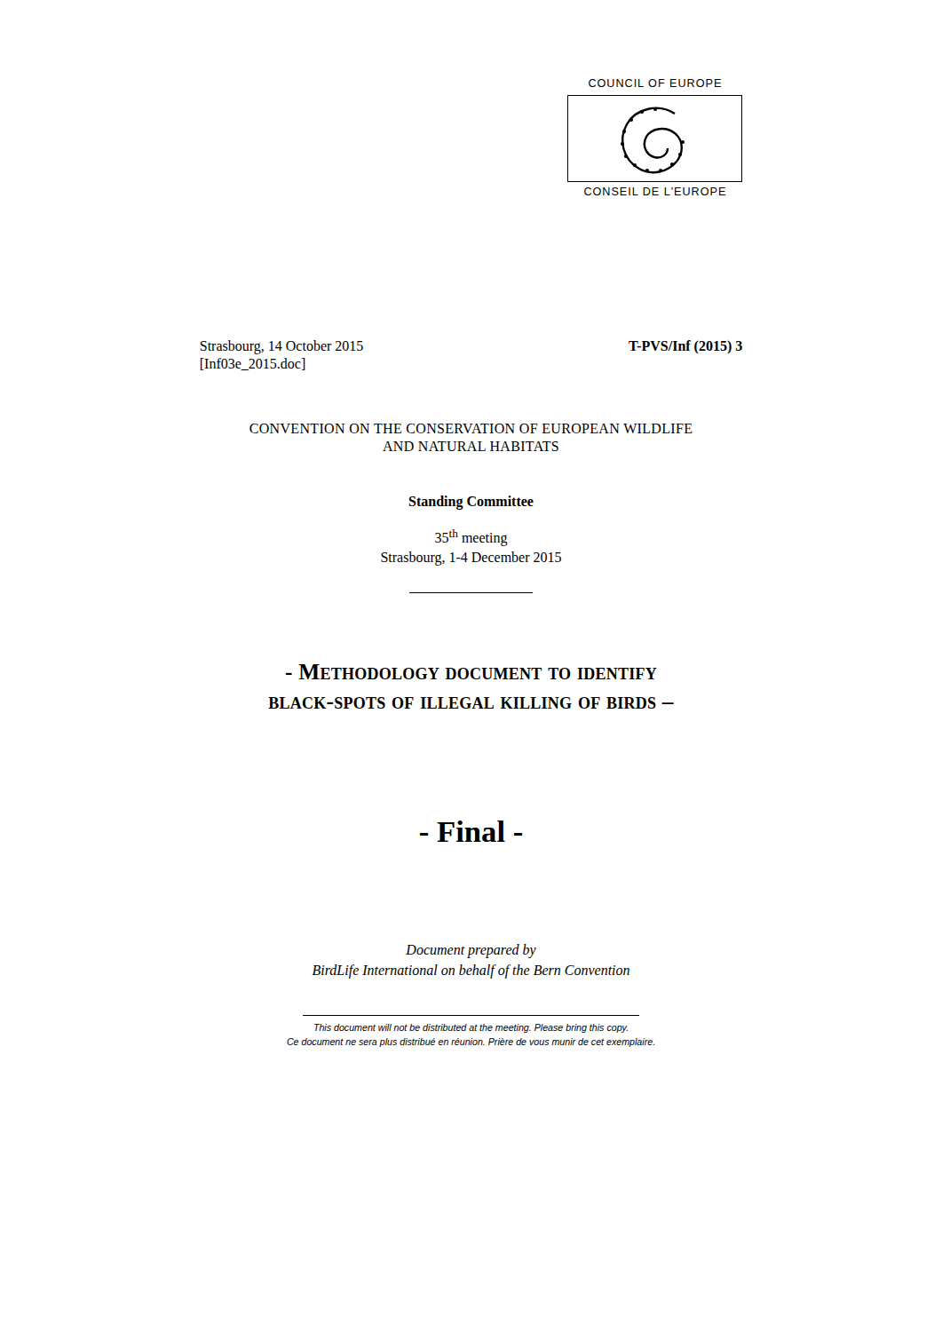COUNCIL OF EUROPE
CONSEIL DE L'EUROPE
Strasbourg, 14 October 2015 [Inf03e_2015.doc]
T-PVS/Inf (2015) 3
CONVENTION ON THE CONSERVATION OF EUROPEAN WILDLIFE
AND NATURAL HABITATS
Standing Committee
35th meeting
Strasbourg, 1-4 December 2015
- Methodology document to identify
black-spots of illegal killing of birds –
- Final -
Document prepared by
BirdLife International on behalf of the Bern Convention
This document will not be distributed at the meeting. Please bring this copy.
Ce document ne sera plus distribué en réunion. Prière de vous munir de cet exemplaire.